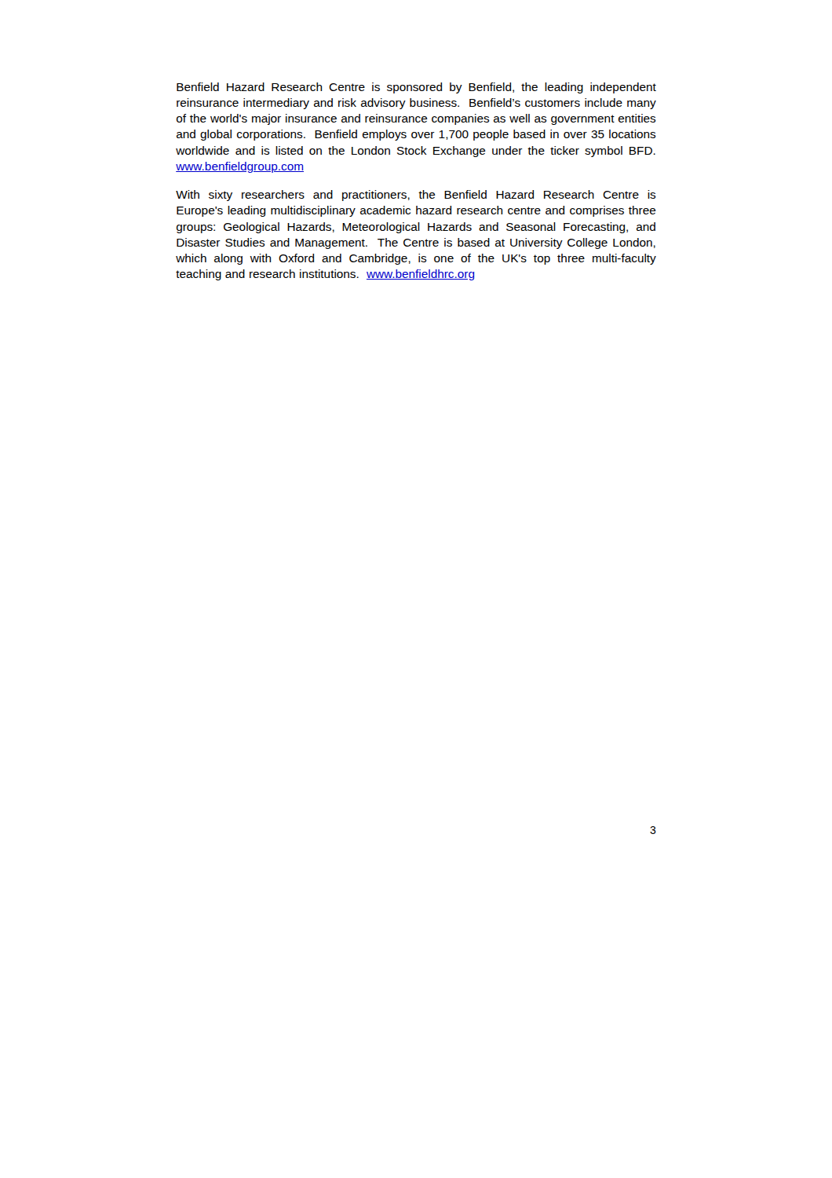Benfield Hazard Research Centre is sponsored by Benfield, the leading independent reinsurance intermediary and risk advisory business. Benfield’s customers include many of the world's major insurance and reinsurance companies as well as government entities and global corporations. Benfield employs over 1,700 people based in over 35 locations worldwide and is listed on the London Stock Exchange under the ticker symbol BFD. www.benfieldgroup.com
With sixty researchers and practitioners, the Benfield Hazard Research Centre is Europe's leading multidisciplinary academic hazard research centre and comprises three groups: Geological Hazards, Meteorological Hazards and Seasonal Forecasting, and Disaster Studies and Management. The Centre is based at University College London, which along with Oxford and Cambridge, is one of the UK's top three multi-faculty teaching and research institutions. www.benfieldhrc.org
3